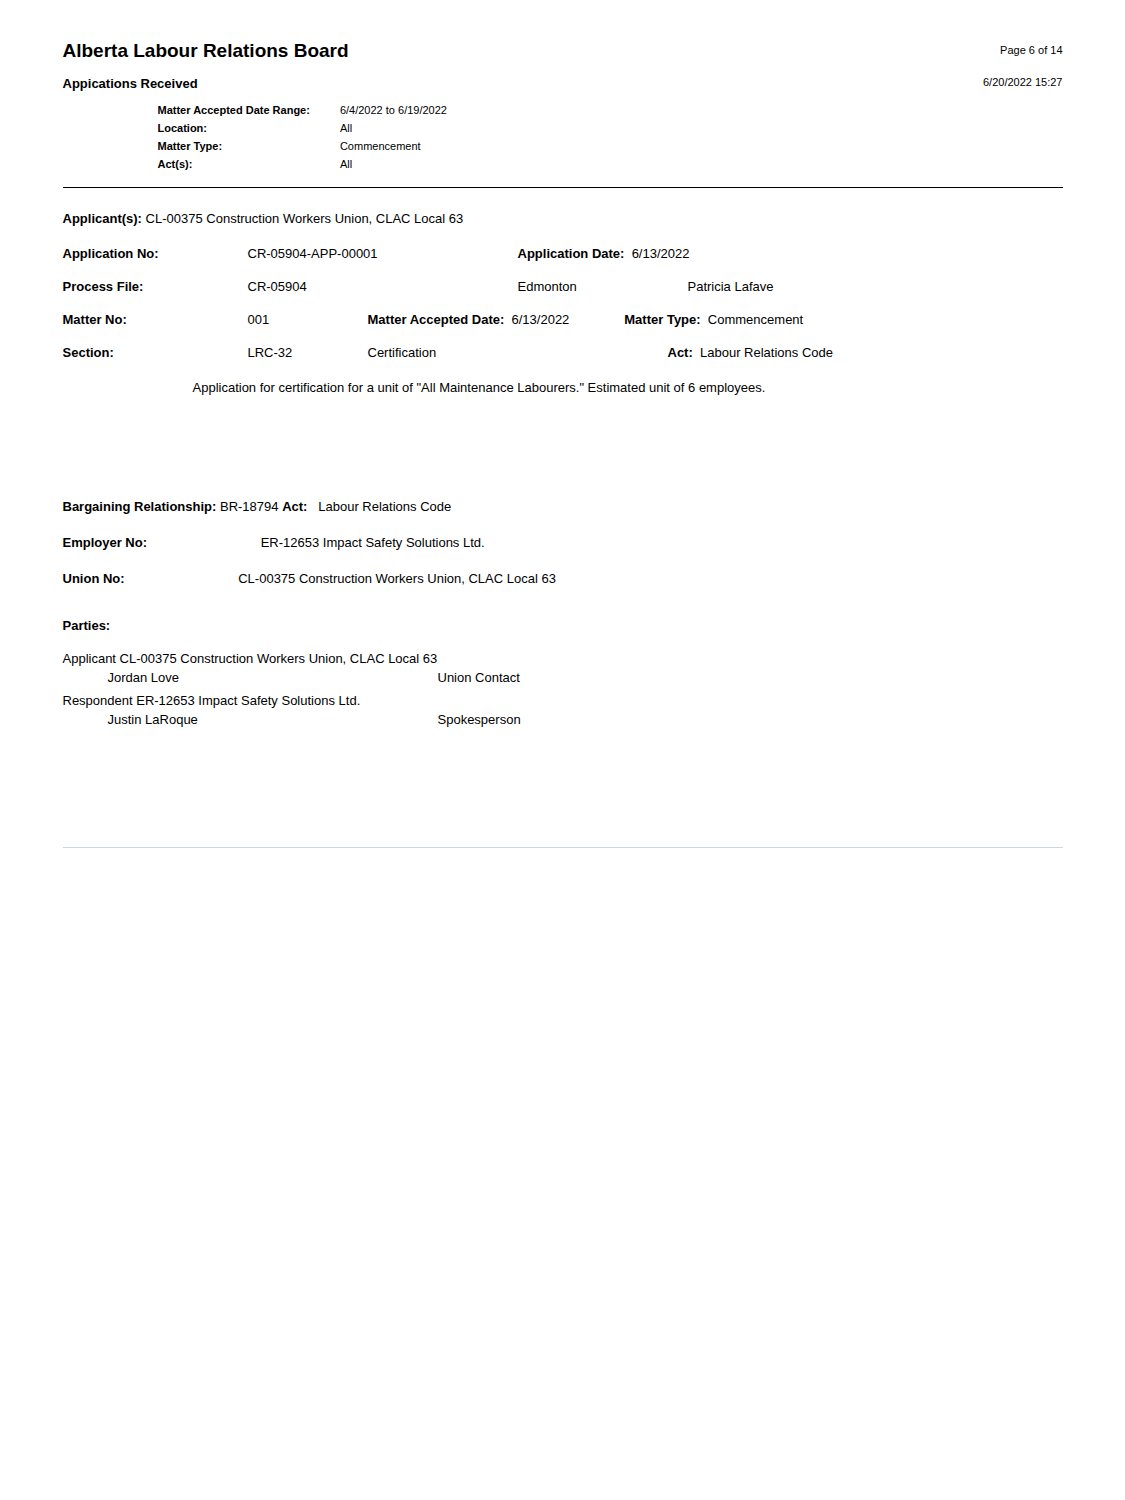Alberta Labour Relations Board
Page 6 of 14
Appications Received
6/20/2022 15:27
| Matter Accepted Date Range: | 6/4/2022 to 6/19/2022 |
| Location: | All |
| Matter Type: | Commencement |
| Act(s): | All |
Applicant(s): CL-00375 Construction Workers Union, CLAC Local 63
Application No: CR-05904-APP-00001 Application Date: 6/13/2022
Process File: CR-05904 Edmonton Patricia Lafave
Matter No: 001 Matter Accepted Date: 6/13/2022 Matter Type: Commencement
Section: LRC-32 Certification Act: Labour Relations Code
Application for certification for a unit of "All Maintenance Labourers." Estimated unit of 6 employees.
Bargaining Relationship: BR-18794 Act: Labour Relations Code
Employer No: ER-12653 Impact Safety Solutions Ltd.
Union No: CL-00375 Construction Workers Union, CLAC Local 63
Parties:
Applicant CL-00375 Construction Workers Union, CLAC Local 63
Jordan Love Union Contact
Respondent ER-12653 Impact Safety Solutions Ltd.
Justin LaRoque Spokesperson